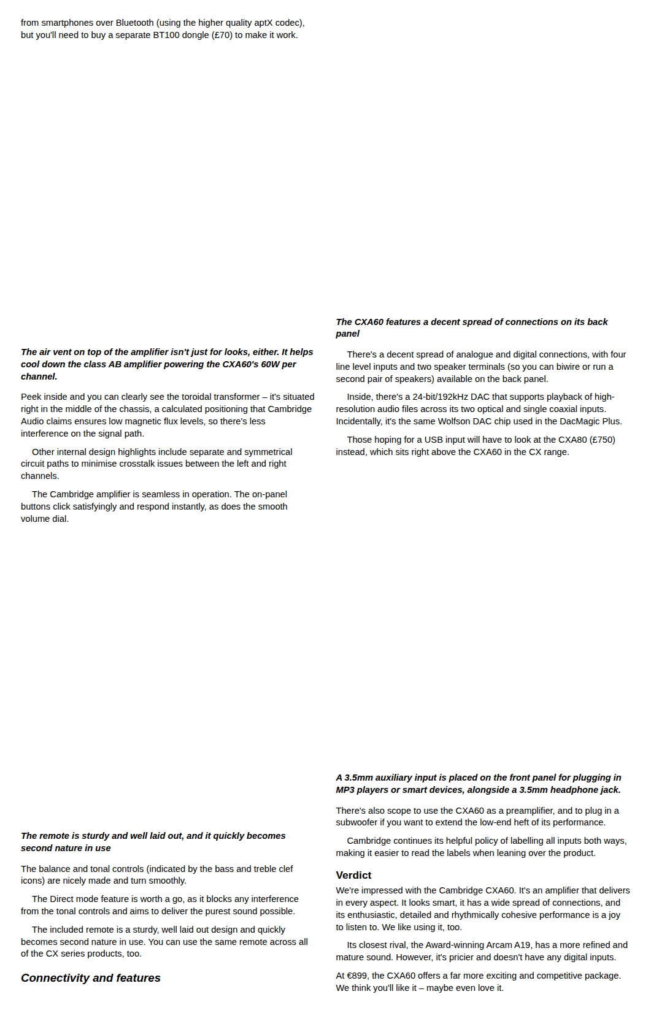from smartphones over Bluetooth (using the higher quality aptX codec), but you'll need to buy a separate BT100 dongle (£70) to make it work.
The air vent on top of the amplifier isn't just for looks, either. It helps cool down the class AB amplifier powering the CXA60's 60W per channel.
Peek inside and you can clearly see the toroidal transformer – it's situated right in the middle of the chassis, a calculated positioning that Cambridge Audio claims ensures low magnetic flux levels, so there's less interference on the signal path.
Other internal design highlights include separate and symmetrical circuit paths to minimise crosstalk issues between the left and right channels.
The Cambridge amplifier is seamless in operation. The on-panel buttons click satisfyingly and respond instantly, as does the smooth volume dial.
The remote is sturdy and well laid out, and it quickly becomes second nature in use
The balance and tonal controls (indicated by the bass and treble clef icons) are nicely made and turn smoothly.
The Direct mode feature is worth a go, as it blocks any interference from the tonal controls and aims to deliver the purest sound possible.
The included remote is a sturdy, well laid out design and quickly becomes second nature in use. You can use the same remote across all of the CX series products, too.
Connectivity and features
The CXA60 features a decent spread of connections on its back panel
There's a decent spread of analogue and digital connections, with four line level inputs and two speaker terminals (so you can biwire or run a second pair of speakers) available on the back panel.
Inside, there's a 24-bit/192kHz DAC that supports playback of high-resolution audio files across its two optical and single coaxial inputs. Incidentally, it's the same Wolfson DAC chip used in the DacMagic Plus.
Those hoping for a USB input will have to look at the CXA80 (£750) instead, which sits right above the CXA60 in the CX range.
A 3.5mm auxiliary input is placed on the front panel for plugging in MP3 players or smart devices, alongside a 3.5mm headphone jack.
There's also scope to use the CXA60 as a preamplifier, and to plug in a subwoofer if you want to extend the low-end heft of its performance.
Cambridge continues its helpful policy of labelling all inputs both ways, making it easier to read the labels when leaning over the product.
Verdict
We're impressed with the Cambridge CXA60. It's an amplifier that delivers in every aspect. It looks smart, it has a wide spread of connections, and its enthusiastic, detailed and rhythmically cohesive performance is a joy to listen to. We like using it, too.
Its closest rival, the Award-winning Arcam A19, has a more refined and mature sound. However, it's pricier and doesn't have any digital inputs.
At €899, the CXA60 offers a far more exciting and competitive package. We think you'll like it – maybe even love it.